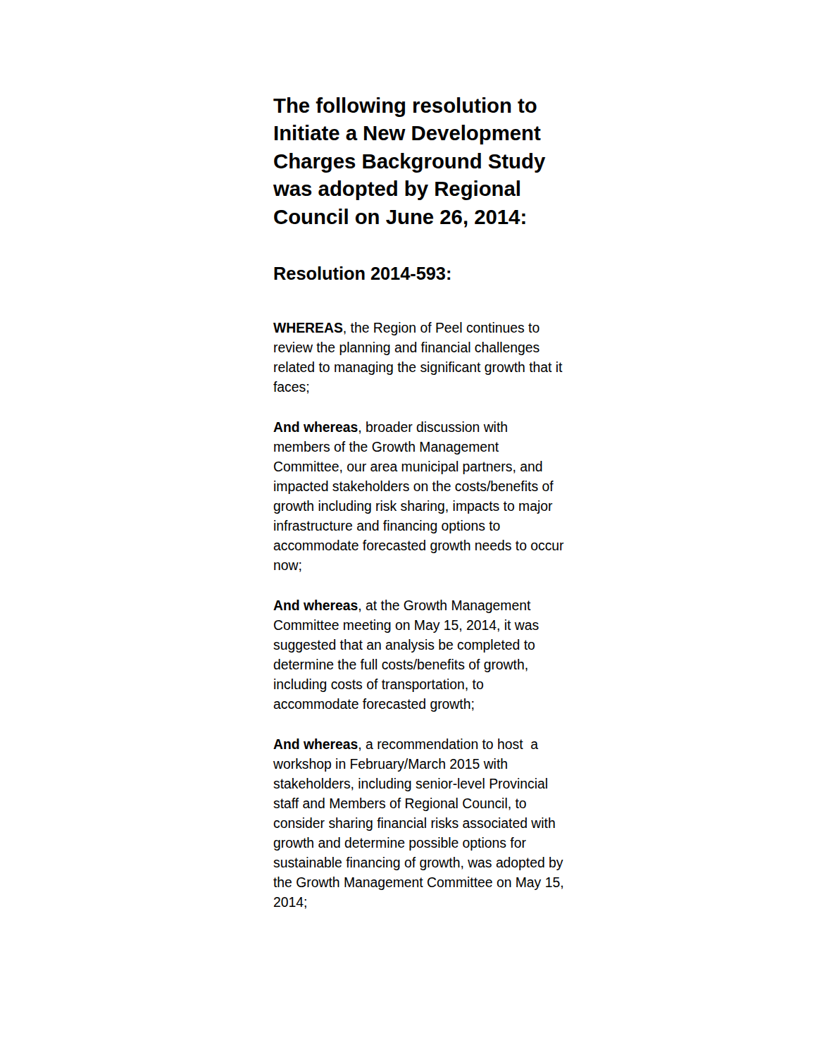The following resolution to Initiate a New Development Charges Background Study was adopted by Regional Council on June 26, 2014:
Resolution 2014-593:
WHEREAS, the Region of Peel continues to review the planning and financial challenges related to managing the significant growth that it faces;
And whereas, broader discussion with members of the Growth Management Committee, our area municipal partners, and impacted stakeholders on the costs/benefits of growth including risk sharing, impacts to major infrastructure and financing options to accommodate forecasted growth needs to occur now;
And whereas, at the Growth Management Committee meeting on May 15, 2014, it was suggested that an analysis be completed to determine the full costs/benefits of growth, including costs of transportation, to accommodate forecasted growth;
And whereas, a recommendation to host a workshop in February/March 2015 with stakeholders, including senior-level Provincial staff and Members of Regional Council, to consider sharing financial risks associated with growth and determine possible options for sustainable financing of growth, was adopted by the Growth Management Committee on May 15, 2014;